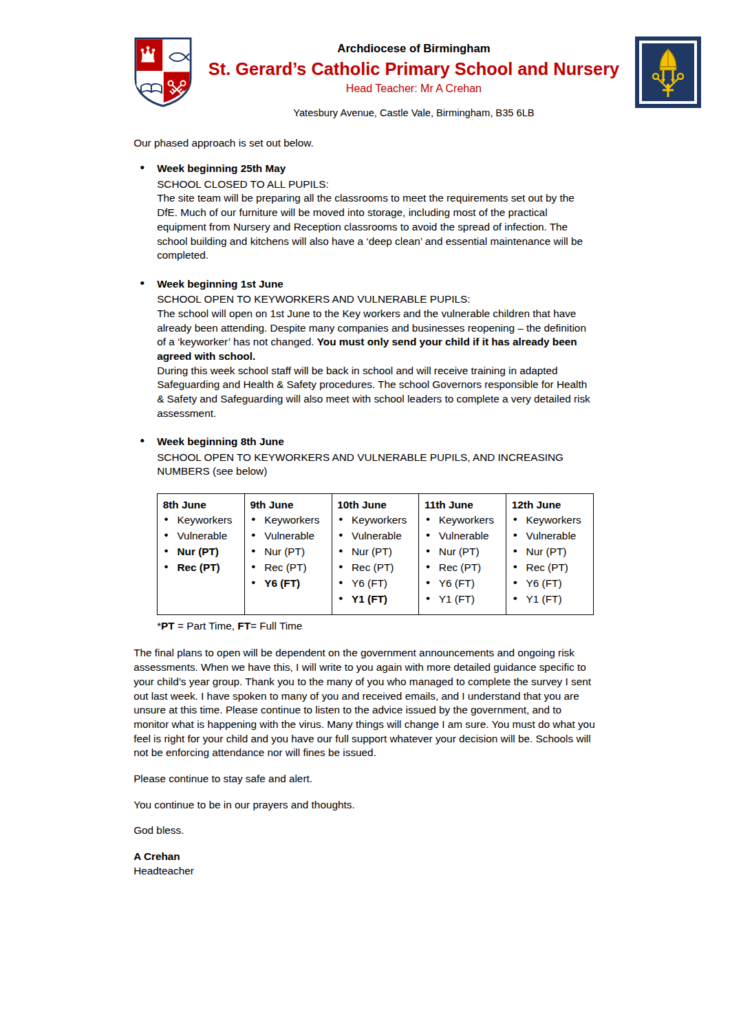Archdiocese of Birmingham
St. Gerard’s Catholic Primary School and Nursery
Head Teacher: Mr A Crehan
Yatesbury Avenue, Castle Vale, Birmingham, B35 6LB
Our phased approach is set out below.
Week beginning 25th May SCHOOL CLOSED TO ALL PUPILS: The site team will be preparing all the classrooms to meet the requirements set out by the DfE. Much of our furniture will be moved into storage, including most of the practical equipment from Nursery and Reception classrooms to avoid the spread of infection. The school building and kitchens will also have a ‘deep clean’ and essential maintenance will be completed.
Week beginning 1st June SCHOOL OPEN TO KEYWORKERS AND VULNERABLE PUPILS: The school will open on 1st June to the Key workers and the vulnerable children that have already been attending. Despite many companies and businesses reopening – the definition of a ‘keyworker’ has not changed. You must only send your child if it has already been agreed with school.
During this week school staff will be back in school and will receive training in adapted Safeguarding and Health & Safety procedures. The school Governors responsible for Health & Safety and Safeguarding will also meet with school leaders to complete a very detailed risk assessment.
Week beginning 8th June SCHOOL OPEN TO KEYWORKERS AND VULNERABLE PUPILS, AND INCREASING NUMBERS (see below)
| 8th June | 9th June | 10th June | 11th June | 12th June |
| --- | --- | --- | --- | --- |
| Keyworkers Vulnerable Nur (PT) Rec (PT) | Keyworkers Vulnerable Nur (PT) Rec (PT) Y6 (FT) | Keyworkers Vulnerable Nur (PT) Rec (PT) Y6 (FT) Y1 (FT) | Keyworkers Vulnerable Nur (PT) Rec (PT) Y6 (FT) Y1 (FT) | Keyworkers Vulnerable Nur (PT) Rec (PT) Y6 (FT) Y1 (FT) |
*PT = Part Time, FT= Full Time
The final plans to open will be dependent on the government announcements and ongoing risk assessments. When we have this, I will write to you again with more detailed guidance specific to your child’s year group. Thank you to the many of you who managed to complete the survey I sent out last week. I have spoken to many of you and received emails, and I understand that you are unsure at this time. Please continue to listen to the advice issued by the government, and to monitor what is happening with the virus. Many things will change I am sure. You must do what you feel is right for your child and you have our full support whatever your decision will be. Schools will not be enforcing attendance nor will fines be issued.
Please continue to stay safe and alert.
You continue to be in our prayers and thoughts.
God bless.
A Crehan
Headteacher